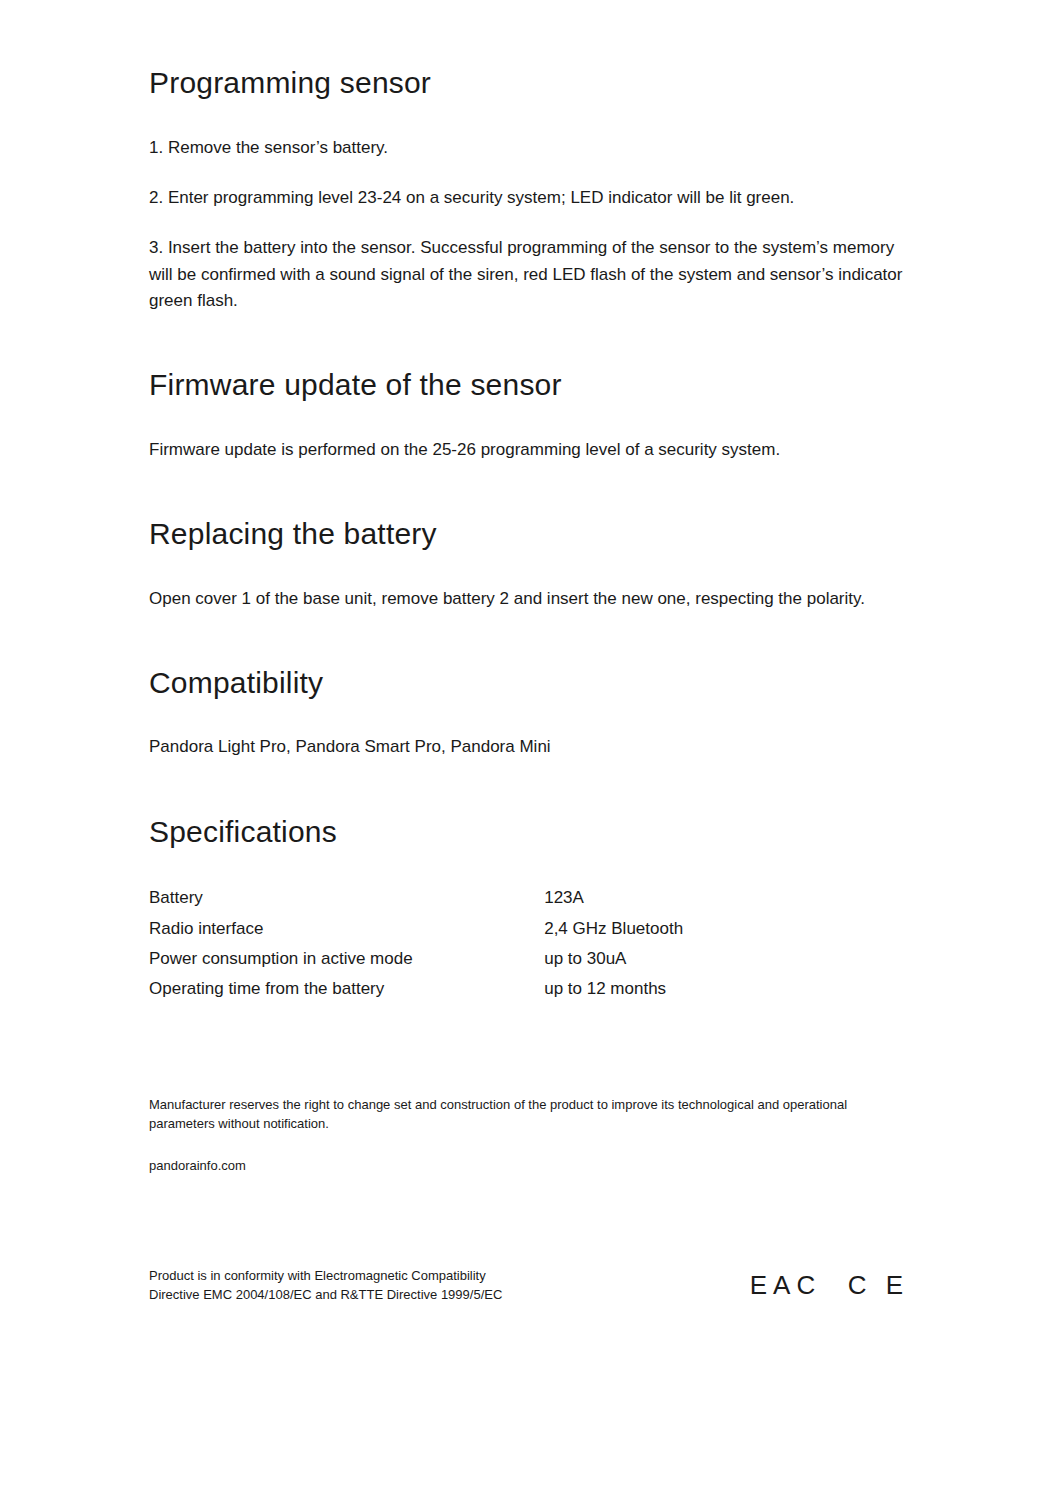Programming sensor
1. Remove the sensor’s battery.
2. Enter programming level 23-24 on a security system; LED indicator will be lit green.
3. Insert the battery into the sensor. Successful programming of the sensor to the system’s memory will be confirmed with a sound signal of the siren, red LED flash of the system and sensor’s indicator green flash.
Firmware update of the sensor
Firmware update is performed on the 25-26 programming level of a security system.
Replacing the battery
Open cover 1 of the base unit, remove battery 2 and insert the new one, respecting the polarity.
Compatibility
Pandora Light Pro, Pandora Smart Pro, Pandora Mini
Specifications
| Battery | 123A |
| Radio interface | 2,4 GHz Bluetooth |
| Power consumption in active mode | up to 30uA |
| Operating time from the battery | up to 12 months |
Manufacturer reserves the right to change set and construction of the product to improve its technological and operational parameters without notification.
pandorainfo.com
Product is in conformity with Electromagnetic Compatibility
Directive EMC 2004/108/EC and R&TTE Directive 1999/5/EC
EAC C E